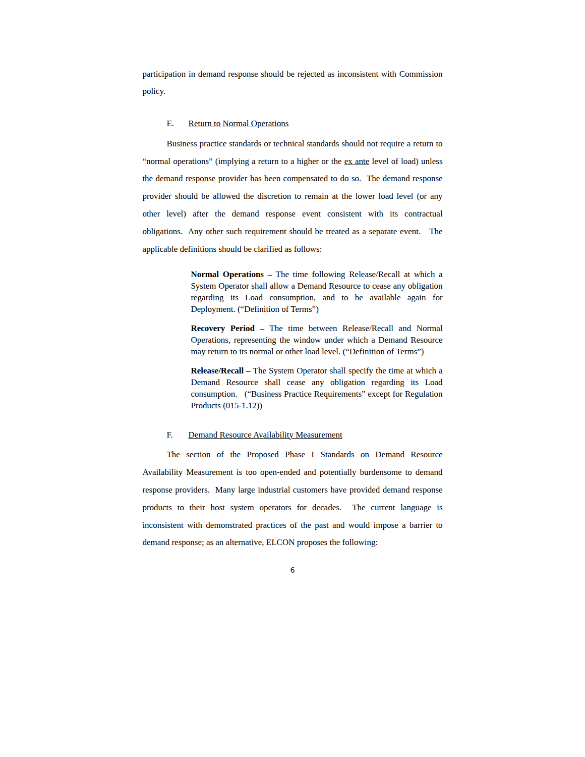participation in demand response should be rejected as inconsistent with Commission policy.
E. Return to Normal Operations
Business practice standards or technical standards should not require a return to “normal operations” (implying a return to a higher or the ex ante level of load) unless the demand response provider has been compensated to do so. The demand response provider should be allowed the discretion to remain at the lower load level (or any other level) after the demand response event consistent with its contractual obligations. Any other such requirement should be treated as a separate event. The applicable definitions should be clarified as follows:
Normal Operations – The time following Release/Recall at which a System Operator shall allow a Demand Resource to cease any obligation regarding its Load consumption, and to be available again for Deployment. (“Definition of Terms”)
Recovery Period – The time between Release/Recall and Normal Operations, representing the window under which a Demand Resource may return to its normal or other load level. (“Definition of Terms”)
Release/Recall – The System Operator shall specify the time at which a Demand Resource shall cease any obligation regarding its Load consumption. (“Business Practice Requirements” except for Regulation Products (015-1.12))
F. Demand Resource Availability Measurement
The section of the Proposed Phase I Standards on Demand Resource Availability Measurement is too open-ended and potentially burdensome to demand response providers. Many large industrial customers have provided demand response products to their host system operators for decades. The current language is inconsistent with demonstrated practices of the past and would impose a barrier to demand response; as an alternative, ELCON proposes the following:
6